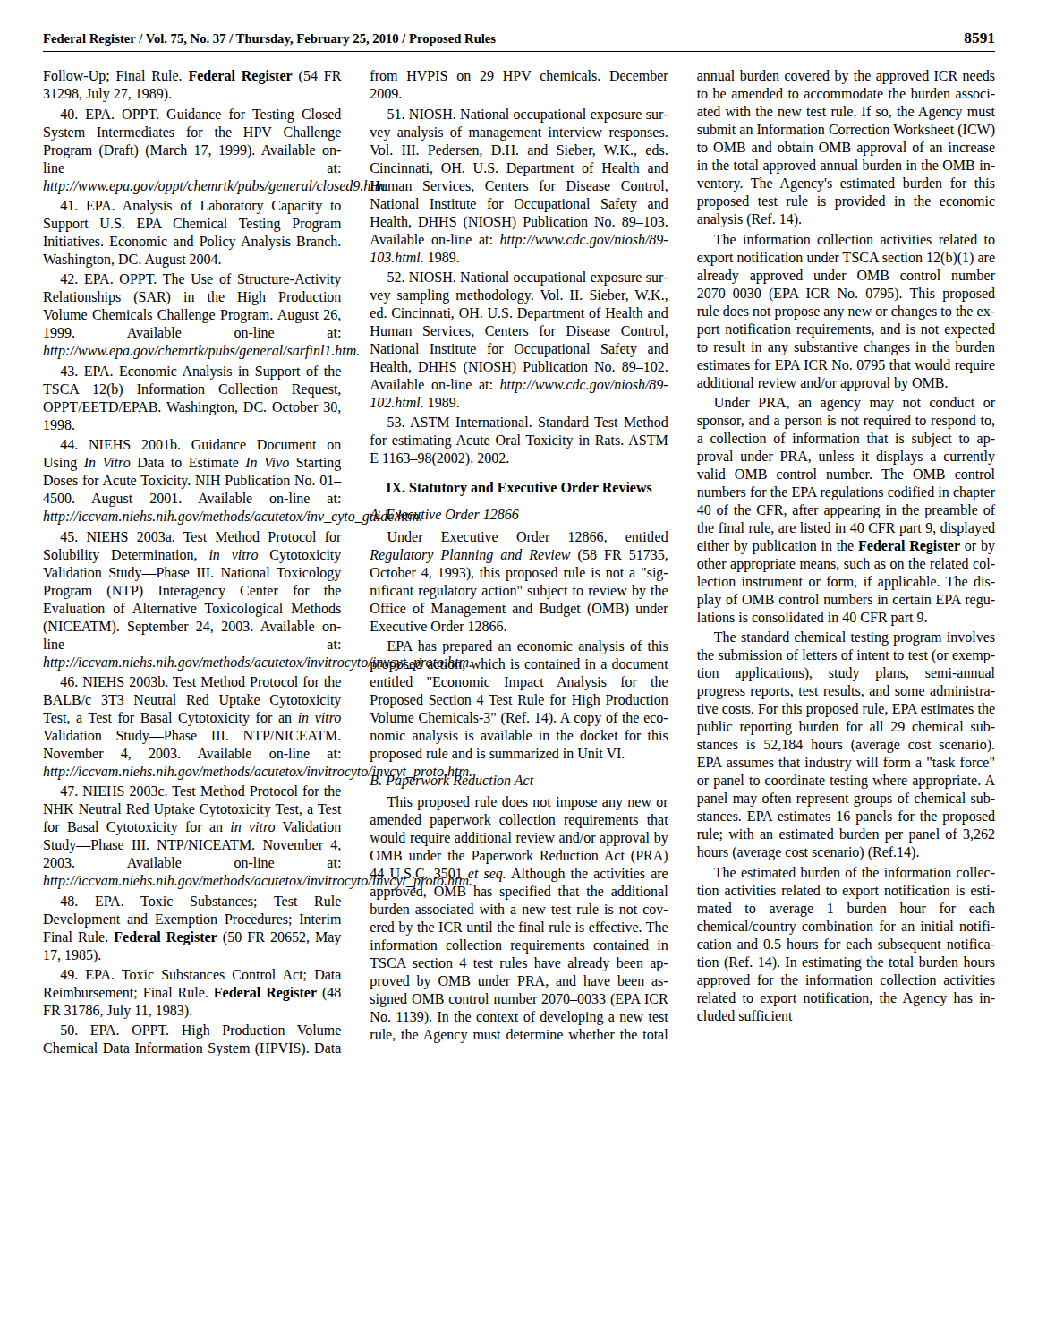Federal Register / Vol. 75, No. 37 / Thursday, February 25, 2010 / Proposed Rules
8591
Follow-Up; Final Rule. Federal Register (54 FR 31298, July 27, 1989).
40. EPA. OPPT. Guidance for Testing Closed System Intermediates for the HPV Challenge Program (Draft) (March 17, 1999). Available on-line at: http://www.epa.gov/oppt/chemrtk/pubs/general/closed9.htm.
41. EPA. Analysis of Laboratory Capacity to Support U.S. EPA Chemical Testing Program Initiatives. Economic and Policy Analysis Branch. Washington, DC. August 2004.
42. EPA. OPPT. The Use of Structure-Activity Relationships (SAR) in the High Production Volume Chemicals Challenge Program. August 26, 1999. Available on-line at: http://www.epa.gov/chemrtk/pubs/general/sarfinl1.htm.
43. EPA. Economic Analysis in Support of the TSCA 12(b) Information Collection Request, OPPT/EETD/EPAB. Washington, DC. October 30, 1998.
44. NIEHS 2001b. Guidance Document on Using In Vitro Data to Estimate In Vivo Starting Doses for Acute Toxicity. NIH Publication No. 01–4500. August 2001. Available on-line at: http://iccvam.niehs.nih.gov/methods/acutetox/inv_cyto_guide.htm.
45. NIEHS 2003a. Test Method Protocol for Solubility Determination, in vitro Cytotoxicity Validation Study—Phase III. National Toxicology Program (NTP) Interagency Center for the Evaluation of Alternative Toxicological Methods (NICEATM). September 24, 2003. Available on-line at: http://iccvam.niehs.nih.gov/methods/acutetox/invitrocyto/invcyt_proto.htm.
46. NIEHS 2003b. Test Method Protocol for the BALB/c 3T3 Neutral Red Uptake Cytotoxicity Test, a Test for Basal Cytotoxicity for an in vitro Validation Study—Phase III. NTP/NICEATM. November 4, 2003. Available on-line at: http://iccvam.niehs.nih.gov/methods/acutetox/invitrocyto/invcyt_proto.htm.
47. NIEHS 2003c. Test Method Protocol for the NHK Neutral Red Uptake Cytotoxicity Test, a Test for Basal Cytotoxicity for an in vitro Validation Study—Phase III. NTP/NICEATM. November 4, 2003. Available on-line at: http://iccvam.niehs.nih.gov/methods/acutetox/invitrocyto/invcyt_proto.htm.
48. EPA. Toxic Substances; Test Rule Development and Exemption Procedures; Interim Final Rule. Federal Register (50 FR 20652, May 17, 1985).
49. EPA. Toxic Substances Control Act; Data Reimbursement; Final Rule. Federal Register (48 FR 31786, July 11, 1983).
50. EPA. OPPT. High Production Volume Chemical Data Information System (HPVIS). Data from HVPIS on 29 HPV chemicals. December 2009.
51. NIOSH. National occupational exposure survey analysis of management interview responses. Vol. III. Pedersen, D.H. and Sieber, W.K., eds. Cincinnati, OH. U.S. Department of Health and Human Services, Centers for Disease Control, National Institute for Occupational Safety and Health, DHHS (NIOSH) Publication No. 89–103. Available on-line at: http://www.cdc.gov/niosh/89-103.html. 1989.
52. NIOSH. National occupational exposure survey sampling methodology. Vol. II. Sieber, W.K., ed. Cincinnati, OH. U.S. Department of Health and Human Services, Centers for Disease Control, National Institute for Occupational Safety and Health, DHHS (NIOSH) Publication No. 89–102. Available on-line at: http://www.cdc.gov/niosh/89-102.html. 1989.
53. ASTM International. Standard Test Method for estimating Acute Oral Toxicity in Rats. ASTM E 1163–98(2002). 2002.
IX. Statutory and Executive Order Reviews
A. Executive Order 12866
Under Executive Order 12866, entitled Regulatory Planning and Review (58 FR 51735, October 4, 1993), this proposed rule is not a "significant regulatory action" subject to review by the Office of Management and Budget (OMB) under Executive Order 12866.
EPA has prepared an economic analysis of this proposed action, which is contained in a document entitled "Economic Impact Analysis for the Proposed Section 4 Test Rule for High Production Volume Chemicals-3" (Ref. 14). A copy of the economic analysis is available in the docket for this proposed rule and is summarized in Unit VI.
B. Paperwork Reduction Act
This proposed rule does not impose any new or amended paperwork collection requirements that would require additional review and/or approval by OMB under the Paperwork Reduction Act (PRA) 44 U.S.C. 3501 et seq. Although the activities are approved, OMB has specified that the additional burden associated with a new test rule is not covered by the ICR until the final rule is effective. The information collection requirements contained in TSCA section 4 test rules have already been approved by OMB under PRA, and have been assigned OMB control number 2070–0033 (EPA ICR No. 1139). In the context of developing a new test rule, the Agency must determine whether the total annual burden covered by the approved ICR needs to be amended to accommodate the burden associated with the new test rule. If so, the Agency must submit an Information Correction Worksheet (ICW) to OMB and obtain OMB approval of an increase in the total approved annual burden in the OMB inventory. The Agency's estimated burden for this proposed test rule is provided in the economic analysis (Ref. 14).
The information collection activities related to export notification under TSCA section 12(b)(1) are already approved under OMB control number 2070–0030 (EPA ICR No. 0795). This proposed rule does not propose any new or changes to the export notification requirements, and is not expected to result in any substantive changes in the burden estimates for EPA ICR No. 0795 that would require additional review and/or approval by OMB.
Under PRA, an agency may not conduct or sponsor, and a person is not required to respond to, a collection of information that is subject to approval under PRA, unless it displays a currently valid OMB control number. The OMB control numbers for the EPA regulations codified in chapter 40 of the CFR, after appearing in the preamble of the final rule, are listed in 40 CFR part 9, displayed either by publication in the Federal Register or by other appropriate means, such as on the related collection instrument or form, if applicable. The display of OMB control numbers in certain EPA regulations is consolidated in 40 CFR part 9.
The standard chemical testing program involves the submission of letters of intent to test (or exemption applications), study plans, semi-annual progress reports, test results, and some administrative costs. For this proposed rule, EPA estimates the public reporting burden for all 29 chemical substances is 52,184 hours (average cost scenario). EPA assumes that industry will form a "task force" or panel to coordinate testing where appropriate. A panel may often represent groups of chemical substances. EPA estimates 16 panels for the proposed rule; with an estimated burden per panel of 3,262 hours (average cost scenario) (Ref.14).
The estimated burden of the information collection activities related to export notification is estimated to average 1 burden hour for each chemical/country combination for an initial notification and 0.5 hours for each subsequent notification (Ref. 14). In estimating the total burden hours approved for the information collection activities related to export notification, the Agency has included sufficient